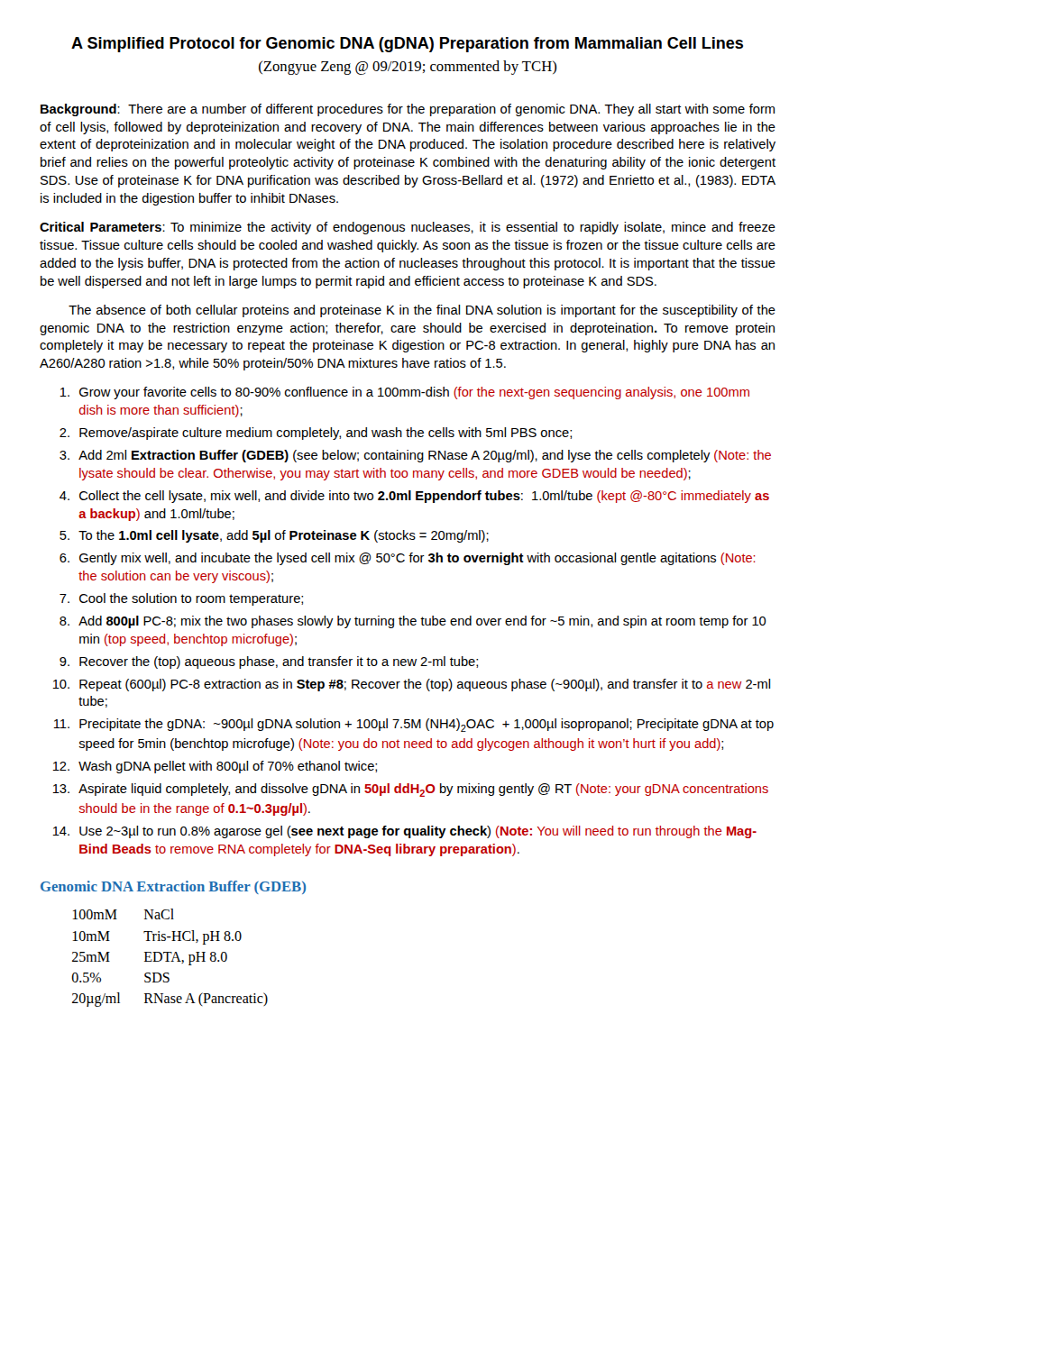A Simplified Protocol for Genomic DNA (gDNA) Preparation from Mammalian Cell Lines
(Zongyue Zeng @ 09/2019; commented by TCH)
Background: There are a number of different procedures for the preparation of genomic DNA. They all start with some form of cell lysis, followed by deproteinization and recovery of DNA. The main differences between various approaches lie in the extent of deproteinization and in molecular weight of the DNA produced. The isolation procedure described here is relatively brief and relies on the powerful proteolytic activity of proteinase K combined with the denaturing ability of the ionic detergent SDS. Use of proteinase K for DNA purification was described by Gross-Bellard et al. (1972) and Enrietto et al., (1983). EDTA is included in the digestion buffer to inhibit DNases.
Critical Parameters: To minimize the activity of endogenous nucleases, it is essential to rapidly isolate, mince and freeze tissue. Tissue culture cells should be cooled and washed quickly. As soon as the tissue is frozen or the tissue culture cells are added to the lysis buffer, DNA is protected from the action of nucleases throughout this protocol. It is important that the tissue be well dispersed and not left in large lumps to permit rapid and efficient access to proteinase K and SDS.
The absence of both cellular proteins and proteinase K in the final DNA solution is important for the susceptibility of the genomic DNA to the restriction enzyme action; therefor, care should be exercised in deproteination. To remove protein completely it may be necessary to repeat the proteinase K digestion or PC-8 extraction. In general, highly pure DNA has an A260/A280 ration >1.8, while 50% protein/50% DNA mixtures have ratios of 1.5.
Grow your favorite cells to 80-90% confluence in a 100mm-dish (for the next-gen sequencing analysis, one 100mm dish is more than sufficient);
Remove/aspirate culture medium completely, and wash the cells with 5ml PBS once;
Add 2ml Extraction Buffer (GDEB) (see below; containing RNase A 20µg/ml), and lyse the cells completely (Note: the lysate should be clear. Otherwise, you may start with too many cells, and more GDEB would be needed);
Collect the cell lysate, mix well, and divide into two 2.0ml Eppendorf tubes: 1.0ml/tube (kept @-80°C immediately as a backup) and 1.0ml/tube;
To the 1.0ml cell lysate, add 5µl of Proteinase K (stocks = 20mg/ml);
Gently mix well, and incubate the lysed cell mix @ 50°C for 3h to overnight with occasional gentle agitations (Note: the solution can be very viscous);
Cool the solution to room temperature;
Add 800µl PC-8; mix the two phases slowly by turning the tube end over end for ~5 min, and spin at room temp for 10 min (top speed, benchtop microfuge);
Recover the (top) aqueous phase, and transfer it to a new 2-ml tube;
Repeat (600µl) PC-8 extraction as in Step #8; Recover the (top) aqueous phase (~900µl), and transfer it to a new 2-ml tube;
Precipitate the gDNA: ~900µl gDNA solution + 100µl 7.5M (NH4)2OAC + 1,000µl isopropanol; Precipitate gDNA at top speed for 5min (benchtop microfuge) (Note: you do not need to add glycogen although it won’t hurt if you add);
Wash gDNA pellet with 800µl of 70% ethanol twice;
Aspirate liquid completely, and dissolve gDNA in 50µl ddH2O by mixing gently @ RT (Note: your gDNA concentrations should be in the range of 0.1~0.3µg/µl).
Use 2~3µl to run 0.8% agarose gel (see next page for quality check) (Note: You will need to run through the Mag-Bind Beads to remove RNA completely for DNA-Seq library preparation).
Genomic DNA Extraction Buffer (GDEB)
| 100mM | NaCl |
| 10mM | Tris-HCl, pH 8.0 |
| 25mM | EDTA, pH 8.0 |
| 0.5% | SDS |
| 20µg/ml | RNase A (Pancreatic) |